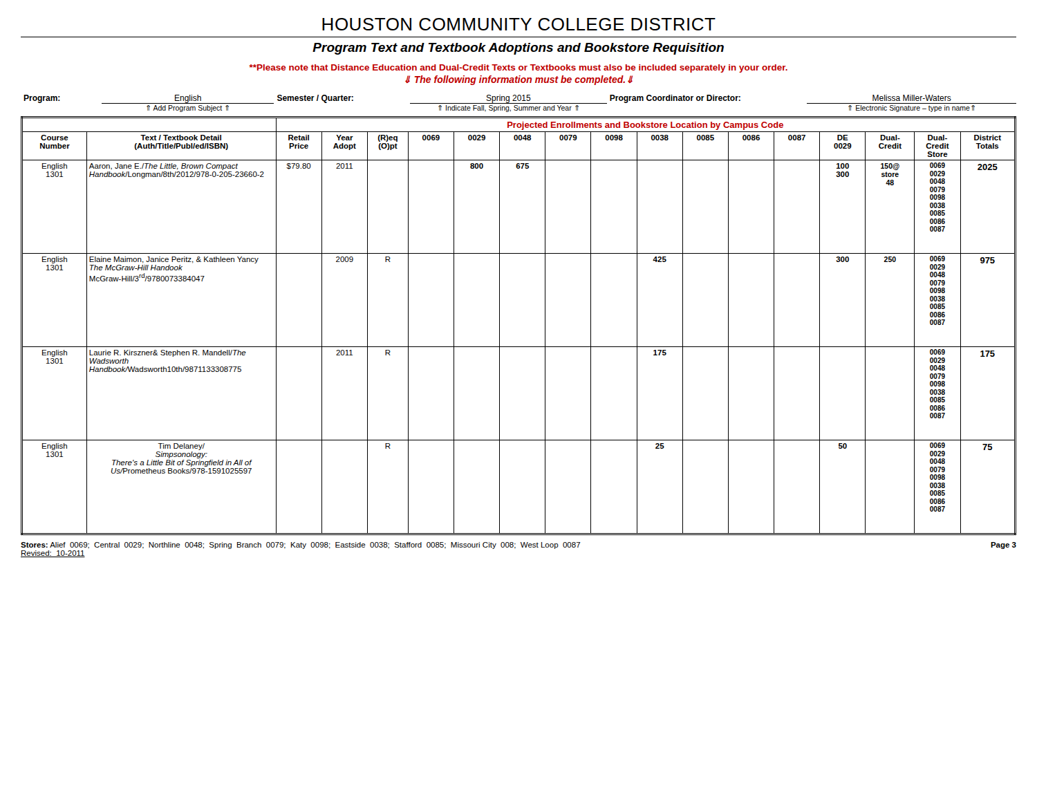HOUSTON COMMUNITY COLLEGE DISTRICT
Program Text and Textbook Adoptions and Bookstore Requisition
**Please note that Distance Education and Dual-Credit Texts or Textbooks must also be included separately in your order.
⇓ The following information must be completed.⇓
| Program: | English | Semester / Quarter: | Spring 2015 | Program Coordinator or Director: | Melissa Miller-Waters |
| | ⇑ Add Program Subject ⇑ | | ⇑ Indicate Fall, Spring, Summer and Year ⇑ | | ⇑ Electronic Signature – type in name⇑ |
| | Projected Enrollments and Bookstore Location by Campus Code |
| Course Number | Text / Textbook Detail (Auth/Title/Publ/ed/ISBN) | Retail Price | Year Adopt | (R)eq (O)pt | 0069 | 0029 | 0048 | 0079 | 0098 | 0038 | 0085 | 0086 | 0087 | DE 0029 | Dual- Credit | Dual- Credit Store | District Totals |
| English 1301 | Aaron, Jane E./ The Little, Brown Compact Handbook /Longman/8th/2012/978-0-205-23660-2 | $79.80 | 2011 | | | 800 | 675 | | | | | | | 100 300 | 150@ store 48 | 0069 0029 0048 0079 0098 0038 0085 0086 0087 | 2025 |
| English 1301 | Elaine Maimon, Janice Peritz, & Kathleen Yancy The McGraw-Hill Handook McGraw-Hill/3 rd /9780073384047 | | 2009 | R | | | | | | 425 | | | | 300 | 250 | 0069 0029 0048 0079 0098 0038 0085 0086 0087 | 975 |
| English 1301 | Laurie R. Kirszner& Stephen R. Mandell/ The Wadsworth Handbook/ Wadsworth10th/9871133308775 | | 2011 | R | | | | | | 175 | | | | | | 0069 0029 0048 0079 0098 0038 0085 0086 0087 | 175 |
| English 1301 | Tim Delaney/ Simpsonology: There's a Little Bit of Springfield in All of Us/ Prometheus Books/978-1591025597 | | | R | | | | | | 25 | | | | 50 | | 0069 0029 0048 0079 0098 0038 0085 0086 0087 | 75 |
Page 3 Stores: Alief 0069; Central 0029; Northline 0048; Spring Branch 0079; Katy 0098; Eastside 0038; Stafford 0085; Missouri City 008; West Loop 0087
Revised: 10-2011